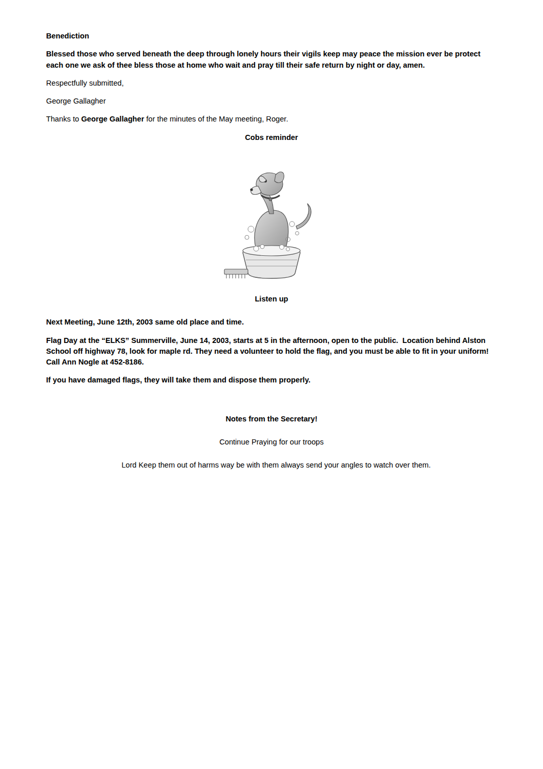Benediction
Blessed those who served beneath the deep through lonely hours their vigils keep may peace the mission ever be protect each one we ask of thee bless those at home who wait and pray till their safe return by night or day, amen.
Respectfully submitted,
George Gallagher
Thanks to George Gallagher for the minutes of the May meeting, Roger.
Cobs reminder
Listen up
Next Meeting, June 12th, 2003 same old place and time.
Flag Day at the “ELKS” Summerville, June 14, 2003, starts at 5 in the afternoon, open to the public. Location behind Alston School off highway 78, look for maple rd. They need a volunteer to hold the flag, and you must be able to fit in your uniform! Call Ann Nogle at 452-8186.
If you have damaged flags, they will take them and dispose them properly.
Notes from the Secretary!
Continue Praying for our troops
Lord Keep them out of harms way be with them always send your angles to watch over them.